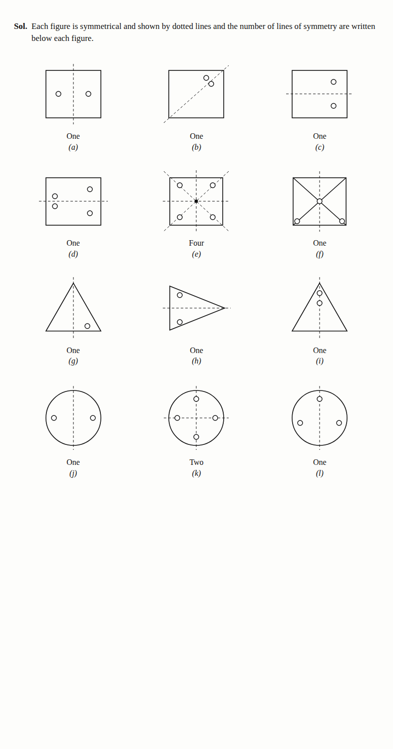Sol. Each figure is symmetrical and shown by dotted lines and the number of lines of symmetry are written below each figure.
One(a)
One(b)
One(c)
One(d)
Four(e)
One(f)
One(g)
One(h)
One(i)
One(j)
Two(k)
One(l)